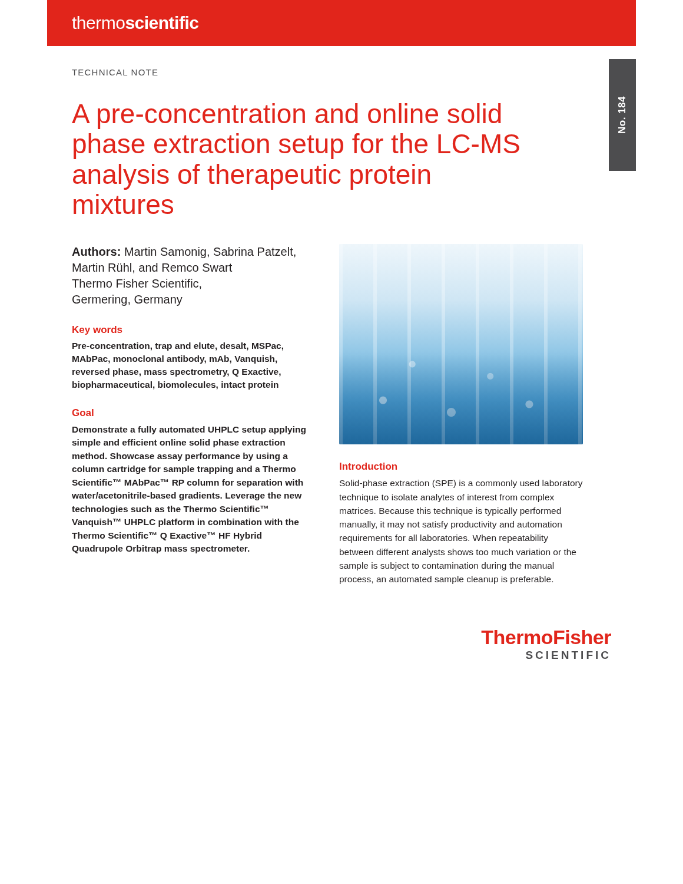thermoscientific
No. 184
TECHNICAL NOTE
A pre-concentration and online solid phase extraction setup for the LC-MS analysis of therapeutic protein mixtures
Authors: Martin Samonig, Sabrina Patzelt, Martin Rühl, and Remco Swart
Thermo Fisher Scientific,
Germering, Germany
Key words
Pre-concentration, trap and elute, desalt, MSPac, MAbPac, monoclonal antibody, mAb, Vanquish, reversed phase, mass spectrometry, Q Exactive, biopharmaceutical, biomolecules, intact protein
Goal
Demonstrate a fully automated UHPLC setup applying simple and efficient online solid phase extraction method. Showcase assay performance by using a column cartridge for sample trapping and a Thermo Scientific™ MAbPac™ RP column for separation with water/acetonitrile-based gradients. Leverage the new technologies such as the Thermo Scientific™ Vanquish™ UHPLC platform in combination with the Thermo Scientific™ Q Exactive™ HF Hybrid Quadrupole Orbitrap mass spectrometer.
Introduction
Solid-phase extraction (SPE) is a commonly used laboratory technique to isolate analytes of interest from complex matrices. Because this technique is typically performed manually, it may not satisfy productivity and automation requirements for all laboratories. When repeatability between different analysts shows too much variation or the sample is subject to contamination during the manual process, an automated sample cleanup is preferable.
ThermoFisher SCIENTIFIC